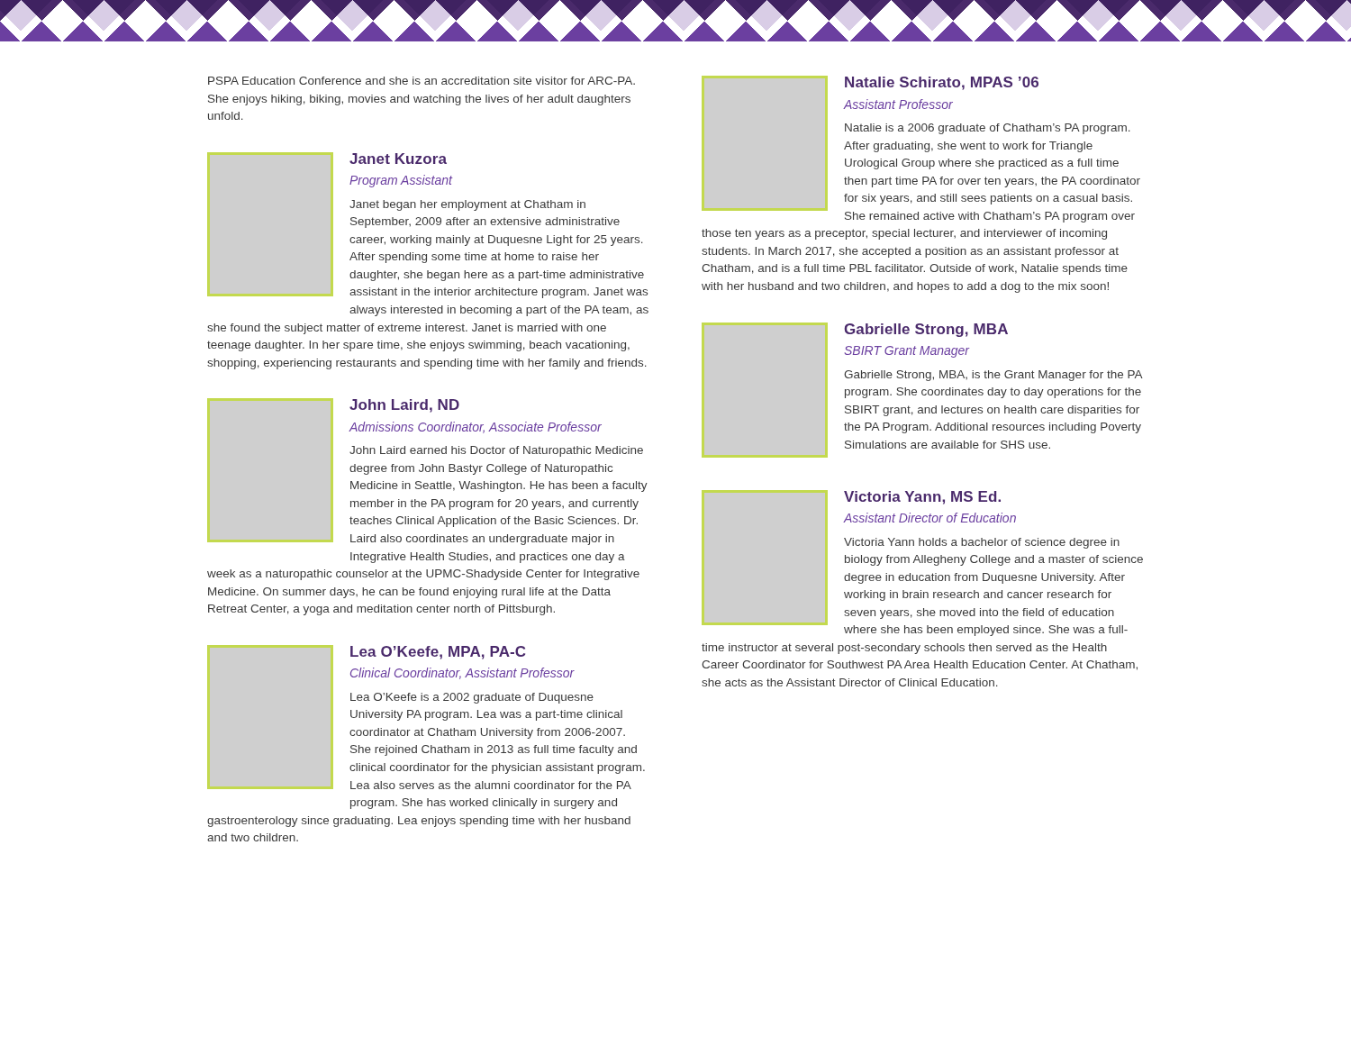PSPA Education Conference and she is an accreditation site visitor for ARC-PA. She enjoys hiking, biking, movies and watching the lives of her adult daughters unfold.
Janet Kuzora
Program Assistant
Janet began her employment at Chatham in September, 2009 after an extensive administrative career, working mainly at Duquesne Light for 25 years. After spending some time at home to raise her daughter, she began here as a part-time administrative assistant in the interior architecture program. Janet was always interested in becoming a part of the PA team, as she found the subject matter of extreme interest. Janet is married with one teenage daughter. In her spare time, she enjoys swimming, beach vacationing, shopping, experiencing restaurants and spending time with her family and friends.
John Laird, ND
Admissions Coordinator, Associate Professor
John Laird earned his Doctor of Naturopathic Medicine degree from John Bastyr College of Naturopathic Medicine in Seattle, Washington. He has been a faculty member in the PA program for 20 years, and currently teaches Clinical Application of the Basic Sciences. Dr. Laird also coordinates an undergraduate major in Integrative Health Studies, and practices one day a week as a naturopathic counselor at the UPMC-Shadyside Center for Integrative Medicine. On summer days, he can be found enjoying rural life at the Datta Retreat Center, a yoga and meditation center north of Pittsburgh.
Lea O’Keefe, MPA, PA-C
Clinical Coordinator, Assistant Professor
Lea O’Keefe is a 2002 graduate of Duquesne University PA program. Lea was a part-time clinical coordinator at Chatham University from 2006-2007. She rejoined Chatham in 2013 as full time faculty and clinical coordinator for the physician assistant program. Lea also serves as the alumni coordinator for the PA program. She has worked clinically in surgery and gastroenterology since graduating. Lea enjoys spending time with her husband and two children.
Natalie Schirato, MPAS ’06
Assistant Professor
Natalie is a 2006 graduate of Chatham’s PA program. After graduating, she went to work for Triangle Urological Group where she practiced as a full time then part time PA for over ten years, the PA coordinator for six years, and still sees patients on a casual basis. She remained active with Chatham’s PA program over those ten years as a preceptor, special lecturer, and interviewer of incoming students. In March 2017, she accepted a position as an assistant professor at Chatham, and is a full time PBL facilitator. Outside of work, Natalie spends time with her husband and two children, and hopes to add a dog to the mix soon!
Gabrielle Strong, MBA
SBIRT Grant Manager
Gabrielle Strong, MBA, is the Grant Manager for the PA program. She coordinates day to day operations for the SBIRT grant, and lectures on health care disparities for the PA Program. Additional resources including Poverty Simulations are available for SHS use.
Victoria Yann, MS Ed.
Assistant Director of Education
Victoria Yann holds a bachelor of science degree in biology from Allegheny College and a master of science degree in education from Duquesne University. After working in brain research and cancer research for seven years, she moved into the field of education where she has been employed since. She was a full-time instructor at several post-secondary schools then served as the Health Career Coordinator for Southwest PA Area Health Education Center. At Chatham, she acts as the Assistant Director of Clinical Education.